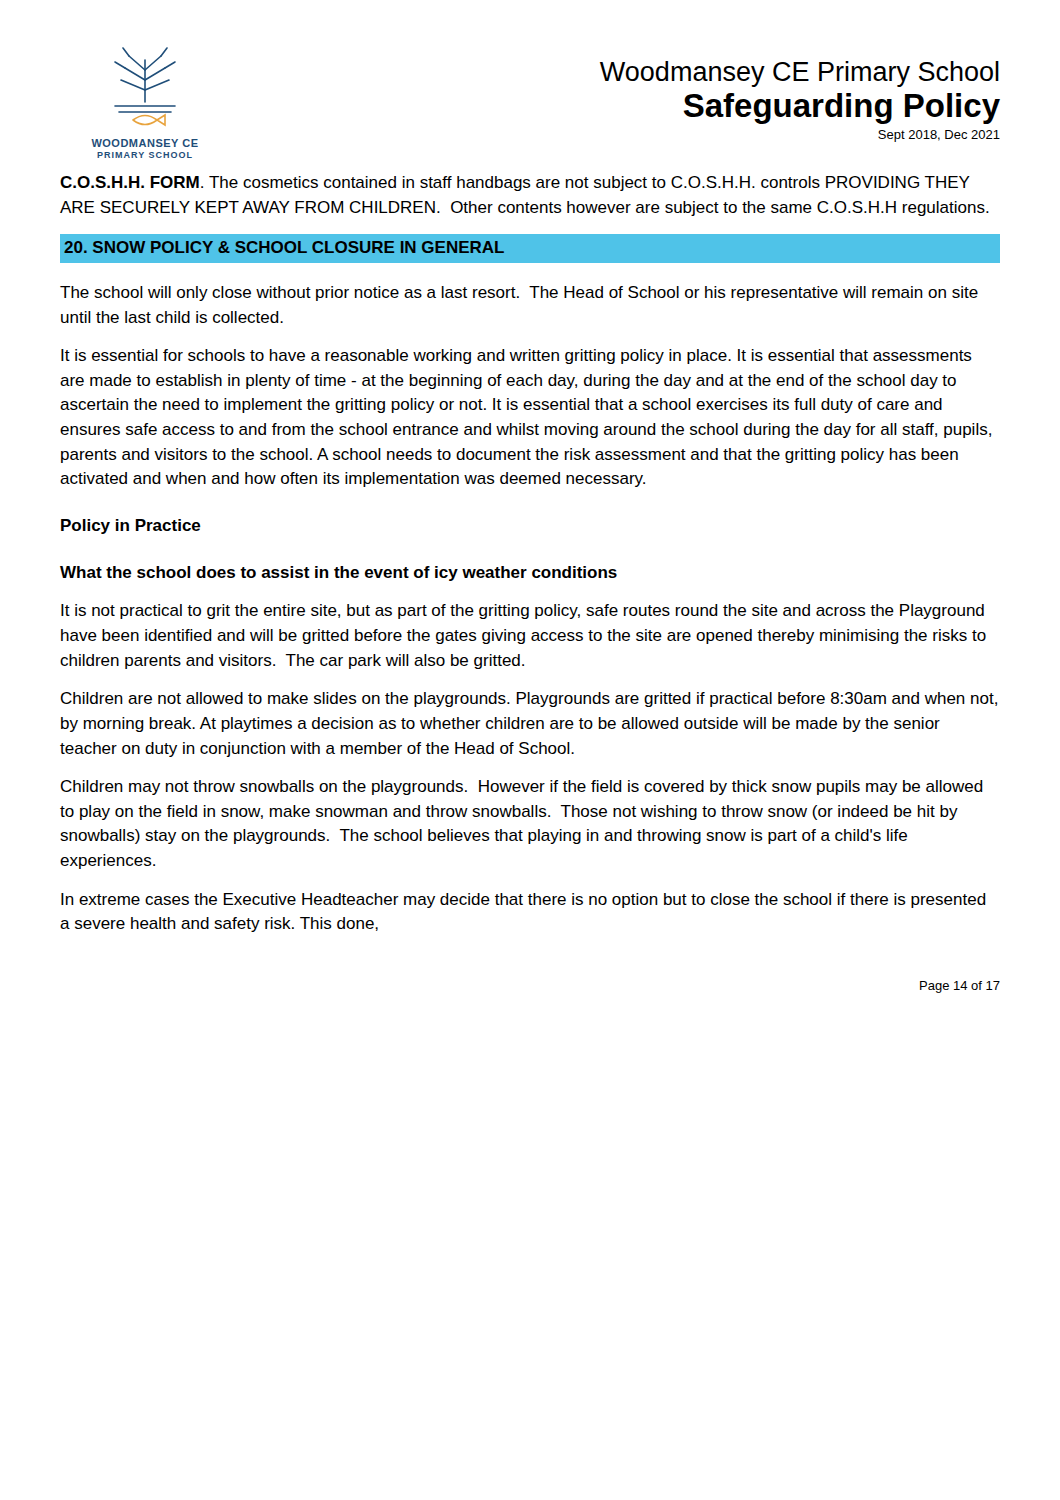WOODMANSEY CEPRIMARY SCHOOL
Woodmansey CE Primary School
Safeguarding Policy
Sept 2018, Dec 2021
C.O.S.H.H. FORM. The cosmetics contained in staff handbags are not subject to C.O.S.H.H. controls PROVIDING THEY ARE SECURELY KEPT AWAY FROM CHILDREN. Other contents however are subject to the same C.O.S.H.H regulations.
20. SNOW POLICY & SCHOOL CLOSURE IN GENERAL
The school will only close without prior notice as a last resort. The Head of School or his representative will remain on site until the last child is collected.
It is essential for schools to have a reasonable working and written gritting policy in place. It is essential that assessments are made to establish in plenty of time - at the beginning of each day, during the day and at the end of the school day to ascertain the need to implement the gritting policy or not. It is essential that a school exercises its full duty of care and ensures safe access to and from the school entrance and whilst moving around the school during the day for all staff, pupils, parents and visitors to the school. A school needs to document the risk assessment and that the gritting policy has been activated and when and how often its implementation was deemed necessary.
Policy in Practice
What the school does to assist in the event of icy weather conditions
It is not practical to grit the entire site, but as part of the gritting policy, safe routes round the site and across the Playground have been identified and will be gritted before the gates giving access to the site are opened thereby minimising the risks to children parents and visitors. The car park will also be gritted.
Children are not allowed to make slides on the playgrounds. Playgrounds are gritted if practical before 8:30am and when not, by morning break. At playtimes a decision as to whether children are to be allowed outside will be made by the senior teacher on duty in conjunction with a member of the Head of School.
Children may not throw snowballs on the playgrounds. However if the field is covered by thick snow pupils may be allowed to play on the field in snow, make snowman and throw snowballs. Those not wishing to throw snow (or indeed be hit by snowballs) stay on the playgrounds. The school believes that playing in and throwing snow is part of a child's life experiences.
In extreme cases the Executive Headteacher may decide that there is no option but to close the school if there is presented a severe health and safety risk. This done,
Page 14 of 17